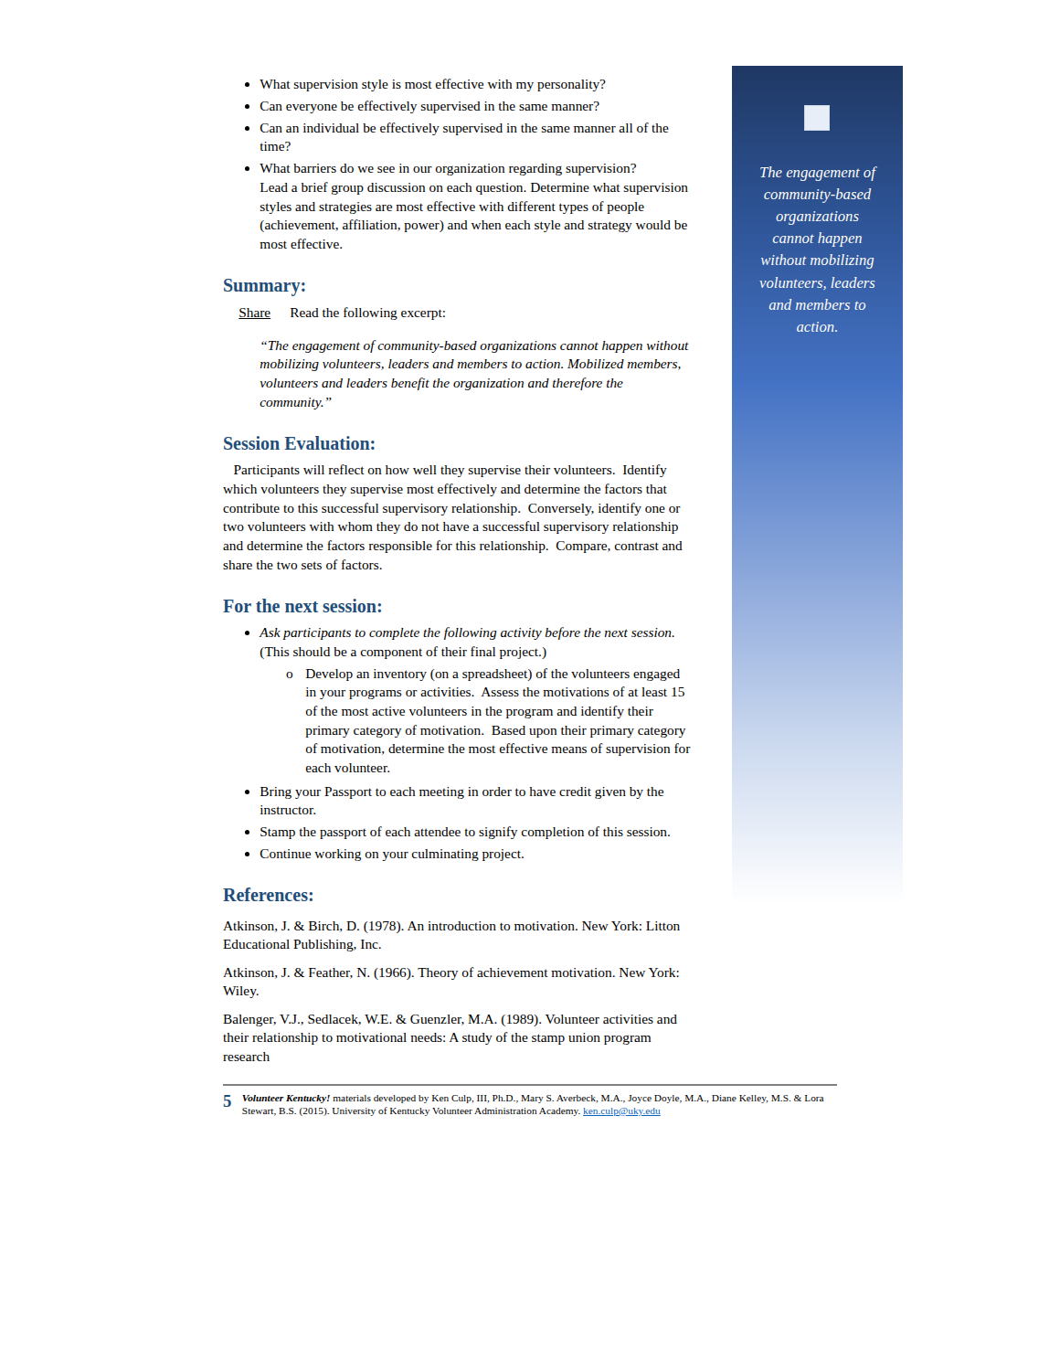The engagement of community-based organizations cannot happen without mobilizing volunteers, leaders and members to action.
What supervision style is most effective with my personality?
Can everyone be effectively supervised in the same manner?
Can an individual be effectively supervised in the same manner all of the time?
What barriers do we see in our organization regarding supervision?
Lead a brief group discussion on each question. Determine what supervision styles and strategies are most effective with different types of people (achievement, affiliation, power) and when each style and strategy would be most effective.
Summary:
Share
Read the following excerpt:
“The engagement of community-based organizations cannot happen without mobilizing volunteers, leaders and members to action. Mobilized members, volunteers and leaders benefit the organization and therefore the community.”
Session Evaluation:
Participants will reflect on how well they supervise their volunteers. Identify which volunteers they supervise most effectively and determine the factors that contribute to this successful supervisory relationship. Conversely, identify one or two volunteers with whom they do not have a successful supervisory relationship and determine the factors responsible for this relationship. Compare, contrast and share the two sets of factors.
For the next session:
Ask participants to complete the following activity before the next session. (This should be a component of their final project.)
Develop an inventory (on a spreadsheet) of the volunteers engaged in your programs or activities. Assess the motivations of at least 15 of the most active volunteers in the program and identify their primary category of motivation. Based upon their primary category of motivation, determine the most effective means of supervision for each volunteer.
Bring your Passport to each meeting in order to have credit given by the instructor.
Stamp the passport of each attendee to signify completion of this session.
Continue working on your culminating project.
References:
Atkinson, J. & Birch, D. (1978). An introduction to motivation. New York: Litton Educational Publishing, Inc.
Atkinson, J. & Feather, N. (1966). Theory of achievement motivation. New York: Wiley.
Balenger, V.J., Sedlacek, W.E. & Guenzler, M.A. (1989). Volunteer activities and their relationship to motivational needs: A study of the stamp union program research
5
Volunteer Kentucky! materials developed by Ken Culp, III, Ph.D., Mary S. Averbeck, M.A., Joyce Doyle, M.A., Diane Kelley, M.S. & Lora Stewart, B.S. (2015). University of Kentucky Volunteer Administration Academy. ken.culp@uky.edu